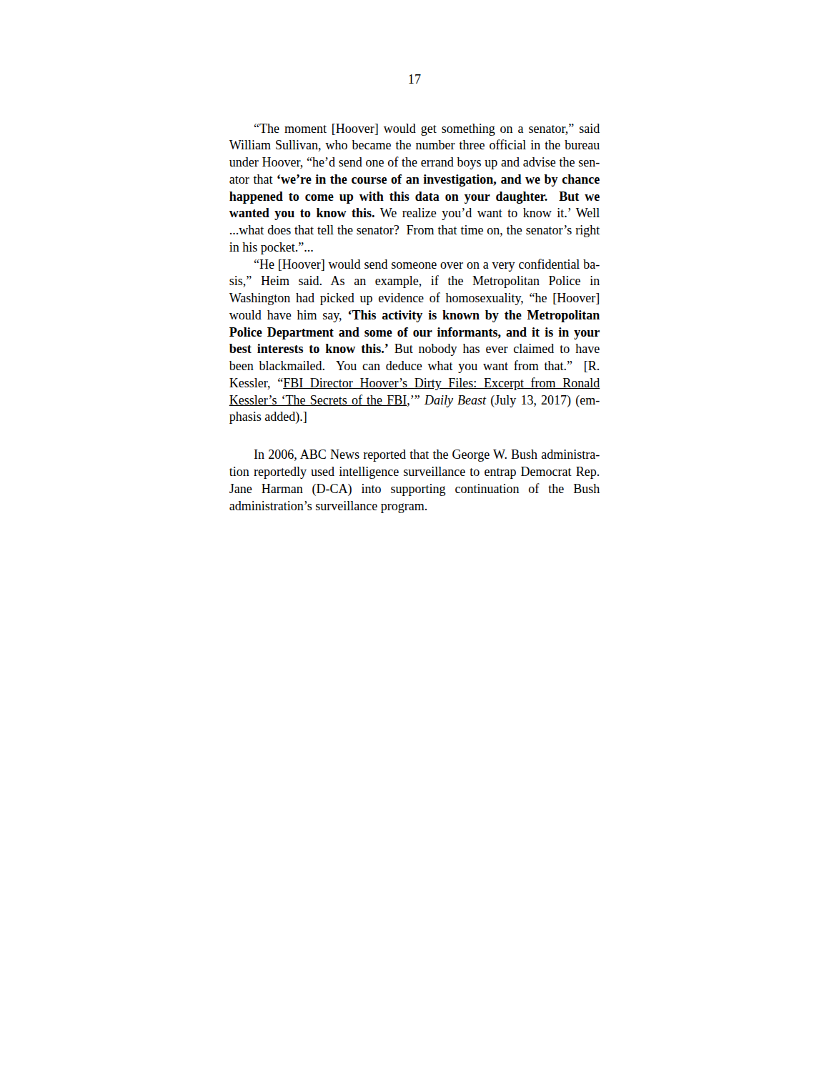17
“The moment [Hoover] would get something on a senator,” said William Sullivan, who became the number three official in the bureau under Hoover, “he’d send one of the errand boys up and advise the senator that ‘we’re in the course of an investigation, and we by chance happened to come up with this data on your daughter. But we wanted you to know this. We realize you’d want to know it.’ Well ...what does that tell the senator? From that time on, the senator’s right in his pocket.”...
“He [Hoover] would send someone over on a very confidential basis,” Heim said. As an example, if the Metropolitan Police in Washington had picked up evidence of homosexuality, “he [Hoover] would have him say, ‘This activity is known by the Metropolitan Police Department and some of our informants, and it is in your best interests to know this.’ But nobody has ever claimed to have been blackmailed. You can deduce what you want from that.” [R. Kessler, “FBI Director Hoover’s Dirty Files: Excerpt from Ronald Kessler’s ‘The Secrets of the FBI,’” Daily Beast (July 13, 2017) (emphasis added).]
In 2006, ABC News reported that the George W. Bush administration reportedly used intelligence surveillance to entrap Democrat Rep. Jane Harman (D-CA) into supporting continuation of the Bush administration’s surveillance program.